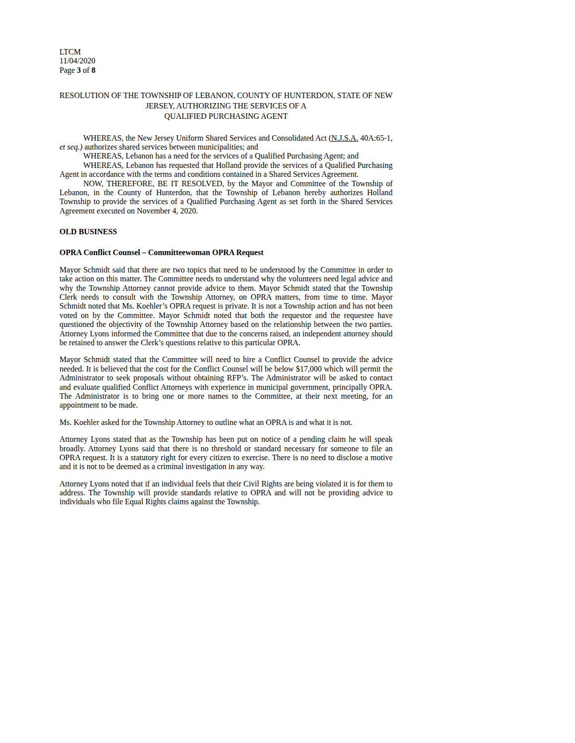LTCM
11/04/2020
Page 3 of 8
RESOLUTION OF THE TOWNSHIP OF LEBANON, COUNTY OF HUNTERDON, STATE OF NEW JERSEY, AUTHORIZING THE SERVICES OF A
QUALIFIED PURCHASING AGENT
WHEREAS, the New Jersey Uniform Shared Services and Consolidated Act (N.J.S.A. 40A:65-1, et seq.) authorizes shared services between municipalities; and
WHEREAS, Lebanon has a need for the services of a Qualified Purchasing Agent; and
WHEREAS, Lebanon has requested that Holland provide the services of a Qualified Purchasing Agent in accordance with the terms and conditions contained in a Shared Services Agreement.
NOW, THEREFORE, BE IT RESOLVED, by the Mayor and Committee of the Township of Lebanon, in the County of Hunterdon, that the Township of Lebanon hereby authorizes Holland Township to provide the services of a Qualified Purchasing Agent as set forth in the Shared Services Agreement executed on November 4, 2020.
OLD BUSINESS
OPRA Conflict Counsel – Committeewoman OPRA Request
Mayor Schmidt said that there are two topics that need to be understood by the Committee in order to take action on this matter. The Committee needs to understand why the volunteers need legal advice and why the Township Attorney cannot provide advice to them. Mayor Schmidt stated that the Township Clerk needs to consult with the Township Attorney, on OPRA matters, from time to time. Mayor Schmidt noted that Ms. Koehler’s OPRA request is private. It is not a Township action and has not been voted on by the Committee. Mayor Schmidt noted that both the requestor and the requestee have questioned the objectivity of the Township Attorney based on the relationship between the two parties. Attorney Lyons informed the Committee that due to the concerns raised, an independent attorney should be retained to answer the Clerk’s questions relative to this particular OPRA.
Mayor Schmidt stated that the Committee will need to hire a Conflict Counsel to provide the advice needed. It is believed that the cost for the Conflict Counsel will be below $17,000 which will permit the Administrator to seek proposals without obtaining RFP’s. The Administrator will be asked to contact and evaluate qualified Conflict Attorneys with experience in municipal government, principally OPRA. The Administrator is to bring one or more names to the Committee, at their next meeting, for an appointment to be made.
Ms. Koehler asked for the Township Attorney to outline what an OPRA is and what it is not.
Attorney Lyons stated that as the Township has been put on notice of a pending claim he will speak broadly. Attorney Lyons said that there is no threshold or standard necessary for someone to file an OPRA request. It is a statutory right for every citizen to exercise. There is no need to disclose a motive and it is not to be deemed as a criminal investigation in any way.
Attorney Lyons noted that if an individual feels that their Civil Rights are being violated it is for them to address. The Township will provide standards relative to OPRA and will not be providing advice to individuals who file Equal Rights claims against the Township.